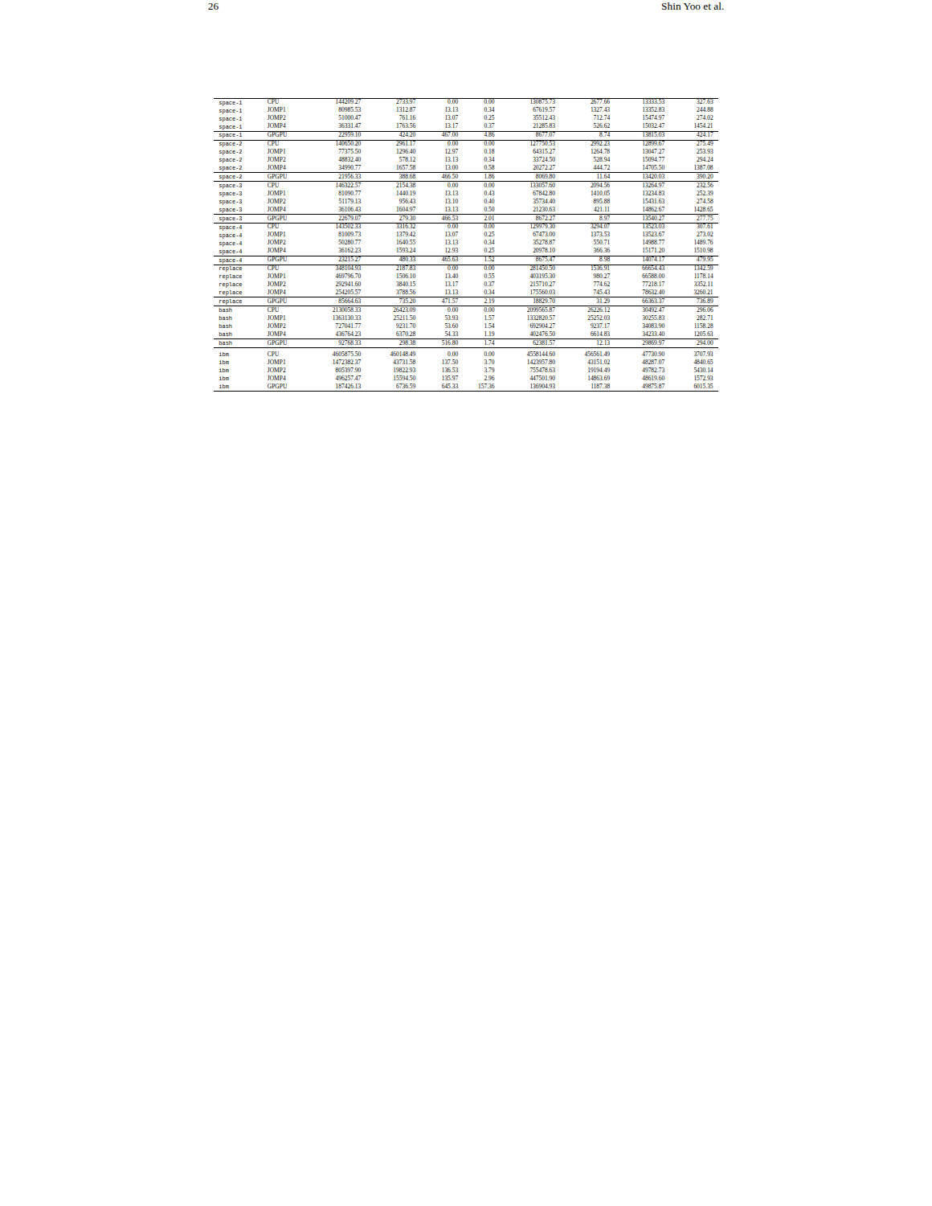26
Shin Yoo et al.
| space-1 | CPU | 144209.27 | 2733.97 | 0.00 | 0.00 | 130875.73 | 2677.66 | 13333.53 | 327.63 |
| space-1 | JOMP1 | 80985.53 | 1312.87 | 13.13 | 0.34 | 67619.57 | 1327.43 | 13352.83 | 244.88 |
| space-1 | JOMP2 | 51000.47 | 761.16 | 13.07 | 0.25 | 35512.43 | 712.74 | 15474.97 | 274.02 |
| space-1 | JOMP4 | 36331.47 | 1763.56 | 13.17 | 0.37 | 21285.83 | 526.62 | 15032.47 | 1454.21 |
| space-1 | GPGPU | 22959.10 | 424.20 | 467.00 | 4.86 | 8677.07 | 8.74 | 13815.03 | 424.17 |
| space-2 | CPU | 140650.20 | 2961.17 | 0.00 | 0.00 | 127750.53 | 2992.23 | 12899.67 | 275.49 |
| space-2 | JOMP1 | 77375.50 | 1296.40 | 12.97 | 0.18 | 64315.27 | 1264.78 | 13047.27 | 253.93 |
| space-2 | JOMP2 | 48832.40 | 578.12 | 13.13 | 0.34 | 33724.50 | 528.94 | 15094.77 | 294.24 |
| space-2 | JOMP4 | 34990.77 | 1657.58 | 13.00 | 0.58 | 20272.27 | 444.72 | 14705.50 | 1387.08 |
| space-2 | GPGPU | 21956.33 | 388.68 | 466.50 | 1.86 | 8069.80 | 11.64 | 13420.03 | 390.20 |
| space-3 | CPU | 146322.57 | 2154.38 | 0.00 | 0.00 | 133057.60 | 2094.56 | 13264.97 | 232.56 |
| space-3 | JOMP1 | 81090.77 | 1440.19 | 13.13 | 0.43 | 67842.80 | 1410.05 | 13234.83 | 252.39 |
| space-3 | JOMP2 | 51179.13 | 956.43 | 13.10 | 0.40 | 35734.40 | 895.88 | 15431.63 | 274.58 |
| space-3 | JOMP4 | 36106.43 | 1604.97 | 13.13 | 0.50 | 21230.63 | 421.11 | 14862.67 | 1428.65 |
| space-3 | GPGPU | 22679.07 | 279.30 | 466.53 | 2.01 | 8672.27 | 8.97 | 13540.27 | 277.75 |
| space-4 | CPU | 143502.33 | 3316.32 | 0.00 | 0.00 | 129979.30 | 3294.07 | 13523.03 | 307.61 |
| space-4 | JOMP1 | 81009.73 | 1379.42 | 13.07 | 0.25 | 67473.00 | 1373.53 | 13523.67 | 273.02 |
| space-4 | JOMP2 | 50280.77 | 1640.55 | 13.13 | 0.34 | 35278.87 | 550.71 | 14988.77 | 1489.76 |
| space-4 | JOMP4 | 36162.23 | 1593.24 | 12.93 | 0.25 | 20978.10 | 366.36 | 15171.20 | 1510.98 |
| space-4 | GPGPU | 23215.27 | 480.33 | 465.63 | 1.52 | 8675.47 | 8.98 | 14074.17 | 479.95 |
| replace | CPU | 348104.93 | 2187.83 | 0.00 | 0.00 | 281450.50 | 1536.91 | 66654.43 | 1342.59 |
| replace | JOMP1 | 469796.70 | 1506.10 | 13.40 | 0.55 | 403195.30 | 980.27 | 66588.00 | 1178.14 |
| replace | JOMP2 | 292941.60 | 3840.15 | 13.17 | 0.37 | 215710.27 | 774.62 | 77218.17 | 3352.11 |
| replace | JOMP4 | 254205.57 | 3788.56 | 13.13 | 0.34 | 175560.03 | 745.43 | 78632.40 | 3260.21 |
| replace | GPGPU | 85664.63 | 735.20 | 471.57 | 2.19 | 18829.70 | 31.29 | 66363.37 | 736.89 |
| bash | CPU | 2130058.33 | 26423.09 | 0.00 | 0.00 | 2099565.87 | 26226.12 | 30492.47 | 296.06 |
| bash | JOMP1 | 1363130.33 | 25211.50 | 53.93 | 1.57 | 1332820.57 | 25252.03 | 30255.83 | 282.71 |
| bash | JOMP2 | 727041.77 | 9231.70 | 53.60 | 1.54 | 692904.27 | 9237.17 | 34083.90 | 1158.28 |
| bash | JOMP4 | 436764.23 | 6370.28 | 54.33 | 1.19 | 402476.50 | 6614.83 | 34233.40 | 1205.63 |
| bash | GPGPU | 92768.33 | 298.38 | 516.80 | 1.74 | 62381.57 | 12.13 | 29869.97 | 294.00 |
| ibm | CPU | 4605875.50 | 460148.49 | 0.00 | 0.00 | 4558144.60 | 456561.49 | 47730.90 | 3707.93 |
| ibm | JOMP1 | 1472382.37 | 43731.58 | 137.50 | 3.70 | 1423957.80 | 43151.02 | 48287.07 | 4840.65 |
| ibm | JOMP2 | 805397.90 | 19822.93 | 136.53 | 3.79 | 755478.63 | 19194.49 | 49782.73 | 5430.14 |
| ibm | JOMP4 | 496257.47 | 15594.50 | 135.97 | 2.96 | 447501.90 | 14863.69 | 48619.60 | 1572.93 |
| ibm | GPGPU | 187426.13 | 6736.59 | 645.33 | 157.36 | 136904.93 | 1187.38 | 49875.87 | 6015.35 |